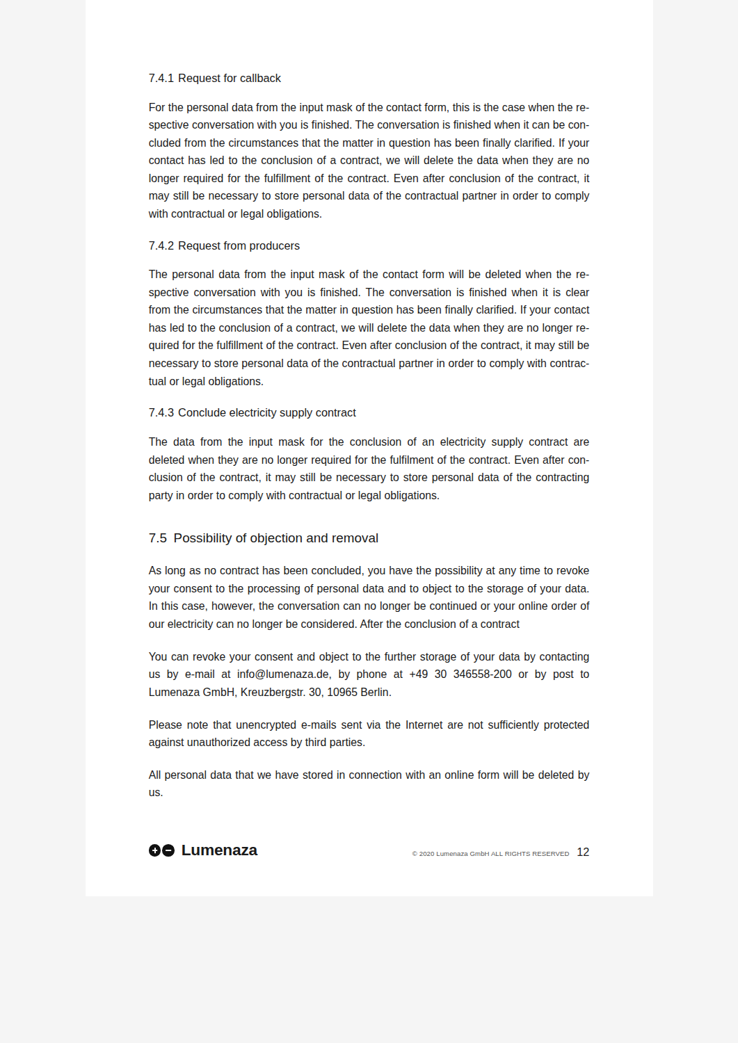7.4.1 Request for callback
For the personal data from the input mask of the contact form, this is the case when the respective conversation with you is finished. The conversation is finished when it can be concluded from the circumstances that the matter in question has been finally clarified. If your contact has led to the conclusion of a contract, we will delete the data when they are no longer required for the fulfillment of the contract. Even after conclusion of the contract, it may still be necessary to store personal data of the contractual partner in order to comply with contractual or legal obligations.
7.4.2 Request from producers
The personal data from the input mask of the contact form will be deleted when the respective conversation with you is finished. The conversation is finished when it is clear from the circumstances that the matter in question has been finally clarified. If your contact has led to the conclusion of a contract, we will delete the data when they are no longer required for the fulfillment of the contract. Even after conclusion of the contract, it may still be necessary to store personal data of the contractual partner in order to comply with contractual or legal obligations.
7.4.3 Conclude electricity supply contract
The data from the input mask for the conclusion of an electricity supply contract are deleted when they are no longer required for the fulfilment of the contract. Even after conclusion of the contract, it may still be necessary to store personal data of the contracting party in order to comply with contractual or legal obligations.
7.5 Possibility of objection and removal
As long as no contract has been concluded, you have the possibility at any time to revoke your consent to the processing of personal data and to object to the storage of your data. In this case, however, the conversation can no longer be continued or your online order of our electricity can no longer be considered. After the conclusion of a contract
You can revoke your consent and object to the further storage of your data by contacting us by e-mail at info@lumenaza.de, by phone at +49 30 346558-200 or by post to Lumenaza GmbH, Kreuzbergstr. 30, 10965 Berlin.
Please note that unencrypted e-mails sent via the Internet are not sufficiently protected against unauthorized access by third parties.
All personal data that we have stored in connection with an online form will be deleted by us.
Lumenaza
© 2020 Lumenaza GmbH ALL RIGHTS RESERVED
12